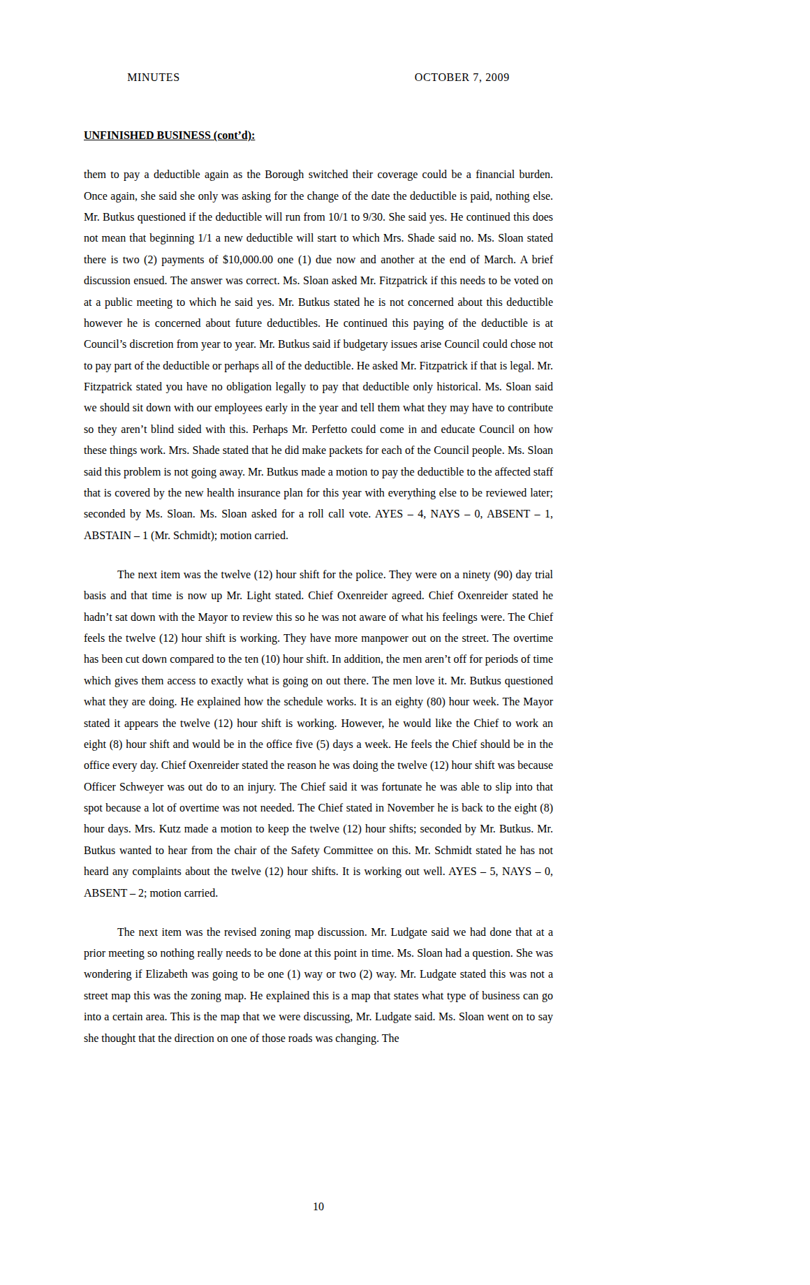MINUTES OCTOBER 7, 2009
UNFINISHED BUSINESS (cont’d):
them to pay a deductible again as the Borough switched their coverage could be a financial burden. Once again, she said she only was asking for the change of the date the deductible is paid, nothing else. Mr. Butkus questioned if the deductible will run from 10/1 to 9/30. She said yes. He continued this does not mean that beginning 1/1 a new deductible will start to which Mrs. Shade said no. Ms. Sloan stated there is two (2) payments of $10,000.00 one (1) due now and another at the end of March. A brief discussion ensued. The answer was correct. Ms. Sloan asked Mr. Fitzpatrick if this needs to be voted on at a public meeting to which he said yes. Mr. Butkus stated he is not concerned about this deductible however he is concerned about future deductibles. He continued this paying of the deductible is at Council’s discretion from year to year. Mr. Butkus said if budgetary issues arise Council could chose not to pay part of the deductible or perhaps all of the deductible. He asked Mr. Fitzpatrick if that is legal. Mr. Fitzpatrick stated you have no obligation legally to pay that deductible only historical. Ms. Sloan said we should sit down with our employees early in the year and tell them what they may have to contribute so they aren’t blind sided with this. Perhaps Mr. Perfetto could come in and educate Council on how these things work. Mrs. Shade stated that he did make packets for each of the Council people. Ms. Sloan said this problem is not going away. Mr. Butkus made a motion to pay the deductible to the affected staff that is covered by the new health insurance plan for this year with everything else to be reviewed later; seconded by Ms. Sloan. Ms. Sloan asked for a roll call vote. AYES – 4, NAYS – 0, ABSENT – 1, ABSTAIN – 1 (Mr. Schmidt); motion carried.
The next item was the twelve (12) hour shift for the police. They were on a ninety (90) day trial basis and that time is now up Mr. Light stated. Chief Oxenreider agreed. Chief Oxenreider stated he hadn’t sat down with the Mayor to review this so he was not aware of what his feelings were. The Chief feels the twelve (12) hour shift is working. They have more manpower out on the street. The overtime has been cut down compared to the ten (10) hour shift. In addition, the men aren’t off for periods of time which gives them access to exactly what is going on out there. The men love it. Mr. Butkus questioned what they are doing. He explained how the schedule works. It is an eighty (80) hour week. The Mayor stated it appears the twelve (12) hour shift is working. However, he would like the Chief to work an eight (8) hour shift and would be in the office five (5) days a week. He feels the Chief should be in the office every day. Chief Oxenreider stated the reason he was doing the twelve (12) hour shift was because Officer Schweyer was out do to an injury. The Chief said it was fortunate he was able to slip into that spot because a lot of overtime was not needed. The Chief stated in November he is back to the eight (8) hour days. Mrs. Kutz made a motion to keep the twelve (12) hour shifts; seconded by Mr. Butkus. Mr. Butkus wanted to hear from the chair of the Safety Committee on this. Mr. Schmidt stated he has not heard any complaints about the twelve (12) hour shifts. It is working out well. AYES – 5, NAYS – 0, ABSENT – 2; motion carried.
The next item was the revised zoning map discussion. Mr. Ludgate said we had done that at a prior meeting so nothing really needs to be done at this point in time. Ms. Sloan had a question. She was wondering if Elizabeth was going to be one (1) way or two (2) way. Mr. Ludgate stated this was not a street map this was the zoning map. He explained this is a map that states what type of business can go into a certain area. This is the map that we were discussing, Mr. Ludgate said. Ms. Sloan went on to say she thought that the direction on one of those roads was changing. The
10